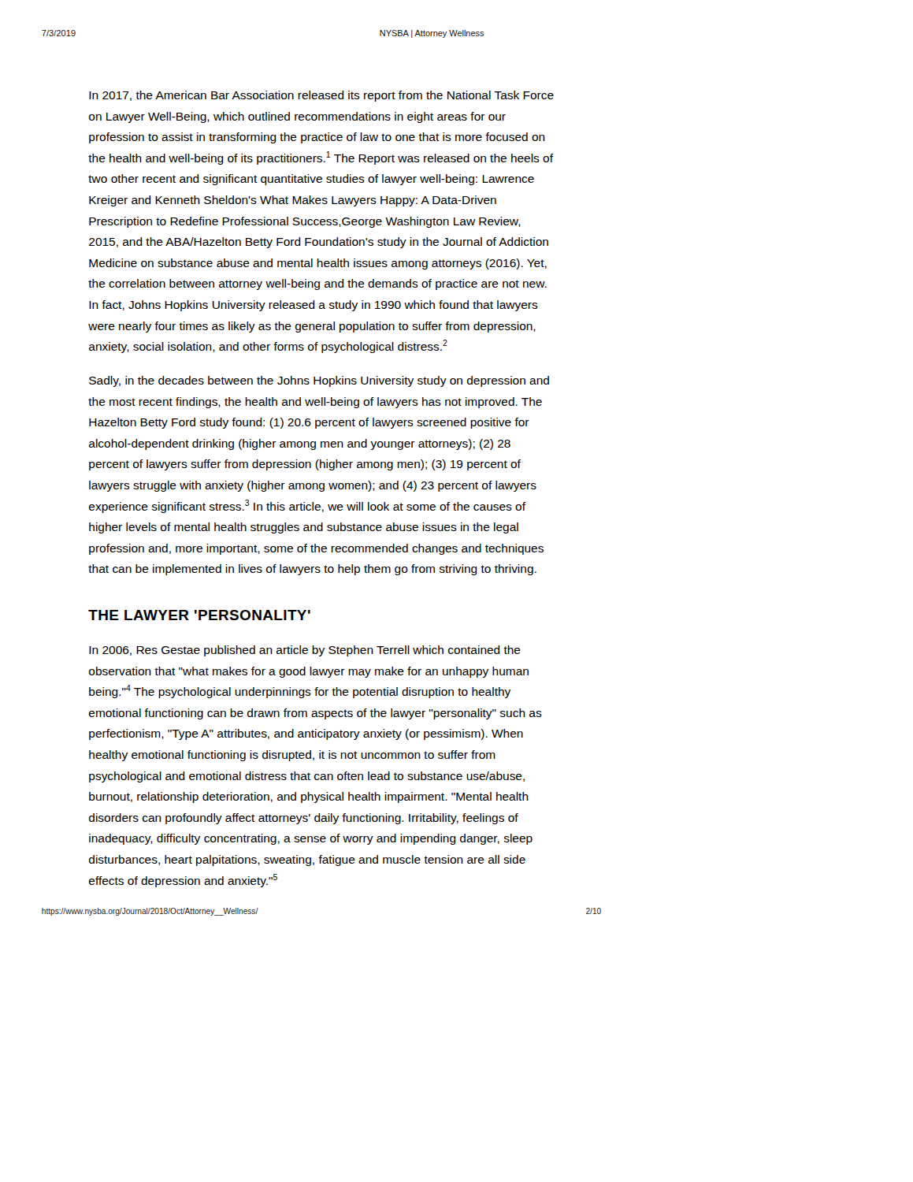7/3/2019 NYSBA | Attorney Wellness
In 2017, the American Bar Association released its report from the National Task Force on Lawyer Well-Being, which outlined recommendations in eight areas for our profession to assist in transforming the practice of law to one that is more focused on the health and well-being of its practitioners.1 The Report was released on the heels of two other recent and significant quantitative studies of lawyer well-being: Lawrence Kreiger and Kenneth Sheldon's What Makes Lawyers Happy: A Data-Driven Prescription to Redefine Professional Success,George Washington Law Review, 2015, and the ABA/Hazelton Betty Ford Foundation's study in the Journal of Addiction Medicine on substance abuse and mental health issues among attorneys (2016). Yet, the correlation between attorney well-being and the demands of practice are not new. In fact, Johns Hopkins University released a study in 1990 which found that lawyers were nearly four times as likely as the general population to suffer from depression, anxiety, social isolation, and other forms of psychological distress.2
Sadly, in the decades between the Johns Hopkins University study on depression and the most recent findings, the health and well-being of lawyers has not improved. The Hazelton Betty Ford study found: (1) 20.6 percent of lawyers screened positive for alcohol-dependent drinking (higher among men and younger attorneys); (2) 28 percent of lawyers suffer from depression (higher among men); (3) 19 percent of lawyers struggle with anxiety (higher among women); and (4) 23 percent of lawyers experience significant stress.3 In this article, we will look at some of the causes of higher levels of mental health struggles and substance abuse issues in the legal profession and, more important, some of the recommended changes and techniques that can be implemented in lives of lawyers to help them go from striving to thriving.
THE LAWYER 'PERSONALITY'
In 2006, Res Gestae published an article by Stephen Terrell which contained the observation that "what makes for a good lawyer may make for an unhappy human being."4 The psychological underpinnings for the potential disruption to healthy emotional functioning can be drawn from aspects of the lawyer "personality" such as perfectionism, "Type A" attributes, and anticipatory anxiety (or pessimism). When healthy emotional functioning is disrupted, it is not uncommon to suffer from psychological and emotional distress that can often lead to substance use/abuse, burnout, relationship deterioration, and physical health impairment. "Mental health disorders can profoundly affect attorneys' daily functioning. Irritability, feelings of inadequacy, difficulty concentrating, a sense of worry and impending danger, sleep disturbances, heart palpitations, sweating, fatigue and muscle tension are all side effects of depression and anxiety."5
https://www.nysba.org/Journal/2018/Oct/Attorney__Wellness/ 2/10